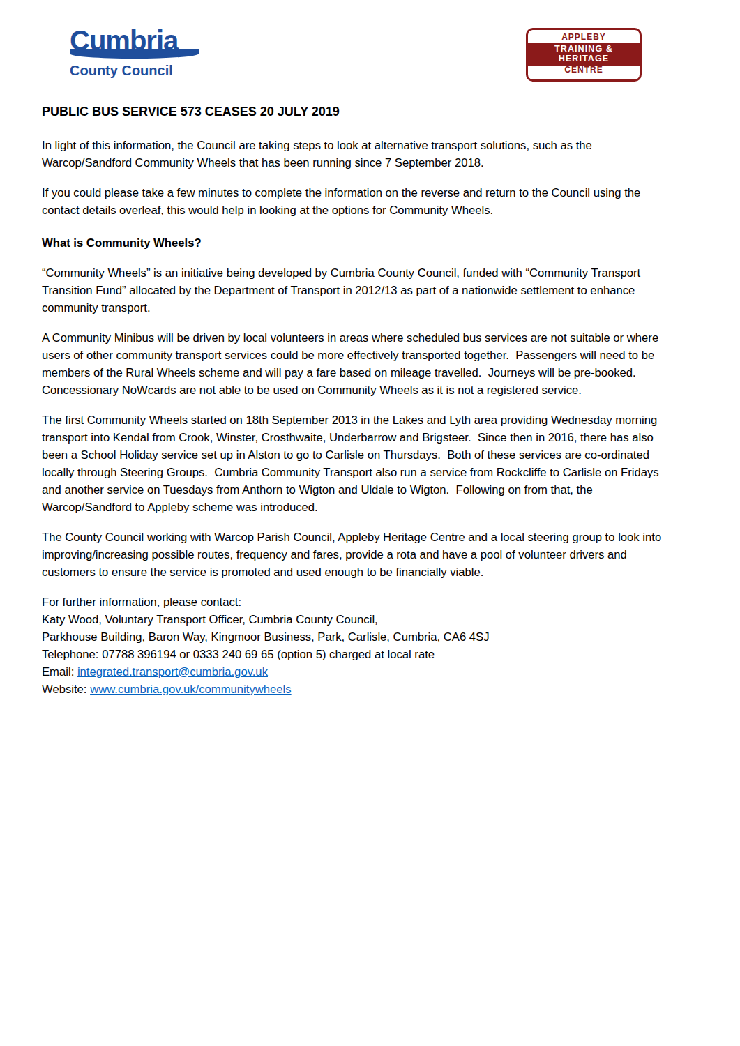Cumbria
County Council
APPLEBY
TRAINING & HERITAGE
CENTRE
PUBLIC BUS SERVICE 573 CEASES 20 JULY 2019
In light of this information, the Council are taking steps to look at alternative transport solutions, such as the Warcop/Sandford Community Wheels that has been running since 7 September 2018.
If you could please take a few minutes to complete the information on the reverse and return to the Council using the contact details overleaf, this would help in looking at the options for Community Wheels.
What is Community Wheels?
“Community Wheels” is an initiative being developed by Cumbria County Council, funded with “Community Transport Transition Fund” allocated by the Department of Transport in 2012/13 as part of a nationwide settlement to enhance community transport.
A Community Minibus will be driven by local volunteers in areas where scheduled bus services are not suitable or where users of other community transport services could be more effectively transported together. Passengers will need to be members of the Rural Wheels scheme and will pay a fare based on mileage travelled. Journeys will be pre-booked. Concessionary NoWcards are not able to be used on Community Wheels as it is not a registered service.
The first Community Wheels started on 18th September 2013 in the Lakes and Lyth area providing Wednesday morning transport into Kendal from Crook, Winster, Crosthwaite, Underbarrow and Brigsteer. Since then in 2016, there has also been a School Holiday service set up in Alston to go to Carlisle on Thursdays. Both of these services are co-ordinated locally through Steering Groups. Cumbria Community Transport also run a service from Rockcliffe to Carlisle on Fridays and another service on Tuesdays from Anthorn to Wigton and Uldale to Wigton. Following on from that, the Warcop/Sandford to Appleby scheme was introduced.
The County Council working with Warcop Parish Council, Appleby Heritage Centre and a local steering group to look into improving/increasing possible routes, frequency and fares, provide a rota and have a pool of volunteer drivers and customers to ensure the service is promoted and used enough to be financially viable.
For further information, please contact:
Katy Wood, Voluntary Transport Officer, Cumbria County Council,
Parkhouse Building, Baron Way, Kingmoor Business, Park, Carlisle, Cumbria, CA6 4SJ
Telephone: 07788 396194 or 0333 240 69 65 (option 5) charged at local rate
Email: integrated.transport@cumbria.gov.uk
Website: www.cumbria.gov.uk/communitywheels